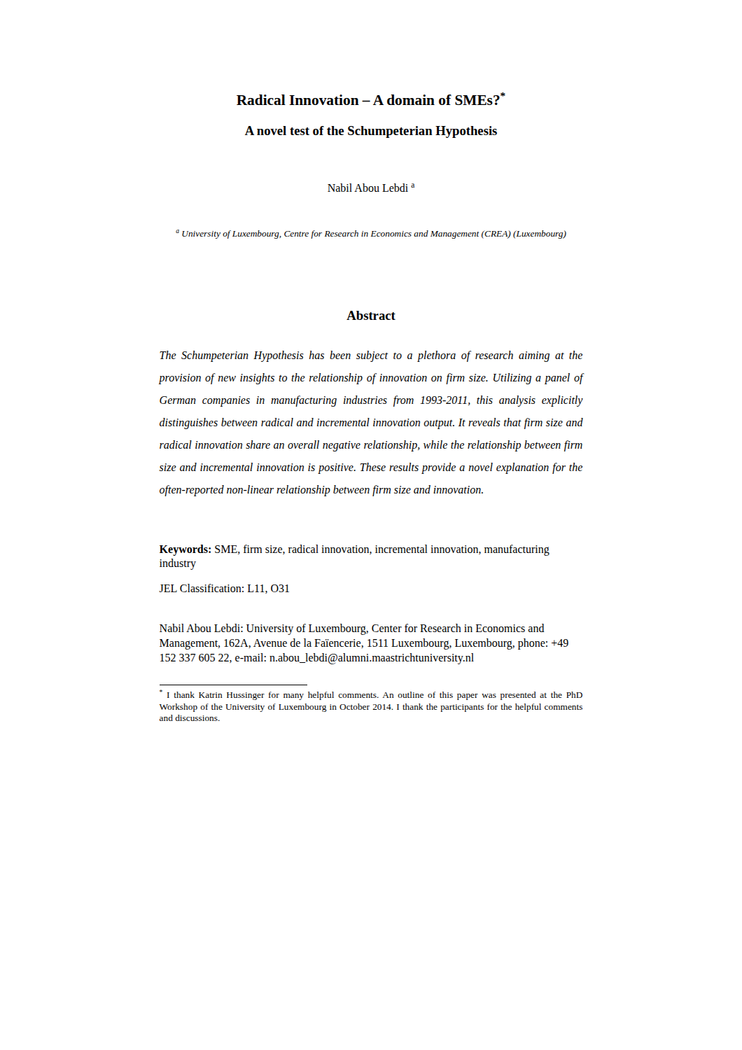Radical Innovation – A domain of SMEs?*
A novel test of the Schumpeterian Hypothesis
Nabil Abou Lebdi a
a University of Luxembourg, Centre for Research in Economics and Management (CREA) (Luxembourg)
Abstract
The Schumpeterian Hypothesis has been subject to a plethora of research aiming at the provision of new insights to the relationship of innovation on firm size. Utilizing a panel of German companies in manufacturing industries from 1993-2011, this analysis explicitly distinguishes between radical and incremental innovation output. It reveals that firm size and radical innovation share an overall negative relationship, while the relationship between firm size and incremental innovation is positive. These results provide a novel explanation for the often-reported non-linear relationship between firm size and innovation.
Keywords: SME, firm size, radical innovation, incremental innovation, manufacturing industry
JEL Classification: L11, O31
Nabil Abou Lebdi: University of Luxembourg, Center for Research in Economics and Management, 162A, Avenue de la Faïencerie, 1511 Luxembourg, Luxembourg, phone: +49 152 337 605 22, e-mail: n.abou_lebdi@alumni.maastrichtuniversity.nl
* I thank Katrin Hussinger for many helpful comments. An outline of this paper was presented at the PhD Workshop of the University of Luxembourg in October 2014. I thank the participants for the helpful comments and discussions.